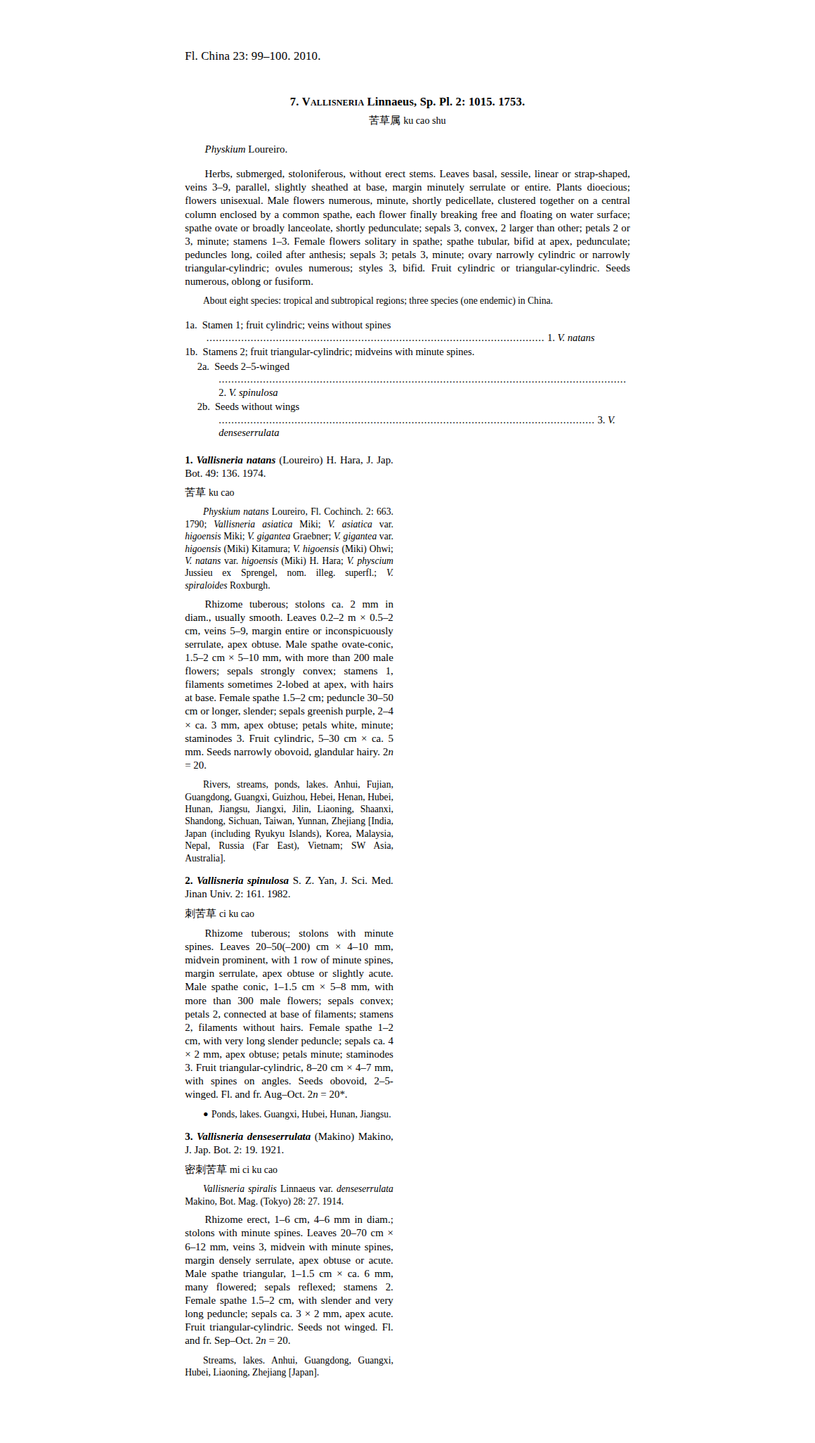Fl. China 23: 99–100. 2010.
7. Vallisneria Linnaeus, Sp. Pl. 2: 1015. 1753.
苦草属 ku cao shu
Physkium Loureiro.
Herbs, submerged, stoloniferous, without erect stems. Leaves basal, sessile, linear or strap-shaped, veins 3–9, parallel, slightly sheathed at base, margin minutely serrulate or entire. Plants dioecious; flowers unisexual. Male flowers numerous, minute, shortly pedicellate, clustered together on a central column enclosed by a common spathe, each flower finally breaking free and floating on water surface; spathe ovate or broadly lanceolate, shortly pedunculate; sepals 3, convex, 2 larger than other; petals 2 or 3, minute; stamens 1–3. Female flowers solitary in spathe; spathe tubular, bifid at apex, pedunculate; peduncles long, coiled after anthesis; sepals 3; petals 3, minute; ovary narrowly cylindric or narrowly triangular-cylindric; ovules numerous; styles 3, bifid. Fruit cylindric or triangular-cylindric. Seeds numerous, oblong or fusiform.
About eight species: tropical and subtropical regions; three species (one endemic) in China.
1a. Stamen 1; fruit cylindric; veins without spines ........................................................................................................... 1. V. natans
1b. Stamens 2; fruit triangular-cylindric; midveins with minute spines.
2a. Seeds 2–5-winged ................................................................................................................................. 2. V. spinulosa
2b. Seeds without wings ....................................................................................................................... 3. V. denseserrulata
1. Vallisneria natans (Loureiro) H. Hara, J. Jap. Bot. 49: 136. 1974.
苦草 ku cao
Physkium natans Loureiro, Fl. Cochinch. 2: 663. 1790; Vallisneria asiatica Miki; V. asiatica var. higoensis Miki; V. gigantea Graebner; V. gigantea var. higoensis (Miki) Kitamura; V. higoensis (Miki) Ohwi; V. natans var. higoensis (Miki) H. Hara; V. physcium Jussieu ex Sprengel, nom. illeg. superfl.; V. spiraloides Roxburgh.
Rhizome tuberous; stolons ca. 2 mm in diam., usually smooth. Leaves 0.2–2 m × 0.5–2 cm, veins 5–9, margin entire or inconspicuously serrulate, apex obtuse. Male spathe ovate-conic, 1.5–2 cm × 5–10 mm, with more than 200 male flowers; sepals strongly convex; stamens 1, filaments sometimes 2-lobed at apex, with hairs at base. Female spathe 1.5–2 cm; peduncle 30–50 cm or longer, slender; sepals greenish purple, 2–4 × ca. 3 mm, apex obtuse; petals white, minute; staminodes 3. Fruit cylindric, 5–30 cm × ca. 5 mm. Seeds narrowly obovoid, glandular hairy. 2n = 20.
Rivers, streams, ponds, lakes. Anhui, Fujian, Guangdong, Guangxi, Guizhou, Hebei, Henan, Hubei, Hunan, Jiangsu, Jiangxi, Jilin, Liaoning, Shaanxi, Shandong, Sichuan, Taiwan, Yunnan, Zhejiang [India, Japan (including Ryukyu Islands), Korea, Malaysia, Nepal, Russia (Far East), Vietnam; SW Asia, Australia].
2. Vallisneria spinulosa S. Z. Yan, J. Sci. Med. Jinan Univ. 2: 161. 1982.
刺苦草 ci ku cao
Rhizome tuberous; stolons with minute spines. Leaves 20–50(–200) cm × 4–10 mm, midvein prominent, with 1 row of minute spines, margin serrulate, apex obtuse or slightly acute. Male spathe conic, 1–1.5 cm × 5–8 mm, with more than 300 male flowers; sepals convex; petals 2, connected at base of filaments; stamens 2, filaments without hairs. Female spathe 1–2 cm, with very long slender peduncle; sepals ca. 4 × 2 mm, apex obtuse; petals minute; staminodes 3. Fruit triangular-cylindric, 8–20 cm × 4–7 mm, with spines on angles. Seeds obovoid, 2–5-winged. Fl. and fr. Aug–Oct. 2n = 20*.
●Ponds, lakes. Guangxi, Hubei, Hunan, Jiangsu.
3. Vallisneria denseserrulata (Makino) Makino, J. Jap. Bot. 2: 19. 1921.
密刺苦草 mi ci ku cao
Vallisneria spiralis Linnaeus var. denseserrulata Makino, Bot. Mag. (Tokyo) 28: 27. 1914.
Rhizome erect, 1–6 cm, 4–6 mm in diam.; stolons with minute spines. Leaves 20–70 cm × 6–12 mm, veins 3, midvein with minute spines, margin densely serrulate, apex obtuse or acute. Male spathe triangular, 1–1.5 cm × ca. 6 mm, many flowered; sepals reflexed; stamens 2. Female spathe 1.5–2 cm, with slender and very long peduncle; sepals ca. 3 × 2 mm, apex acute. Fruit triangular-cylindric. Seeds not winged. Fl. and fr. Sep–Oct. 2n = 20.
Streams, lakes. Anhui, Guangdong, Guangxi, Hubei, Liaoning, Zhejiang [Japan].